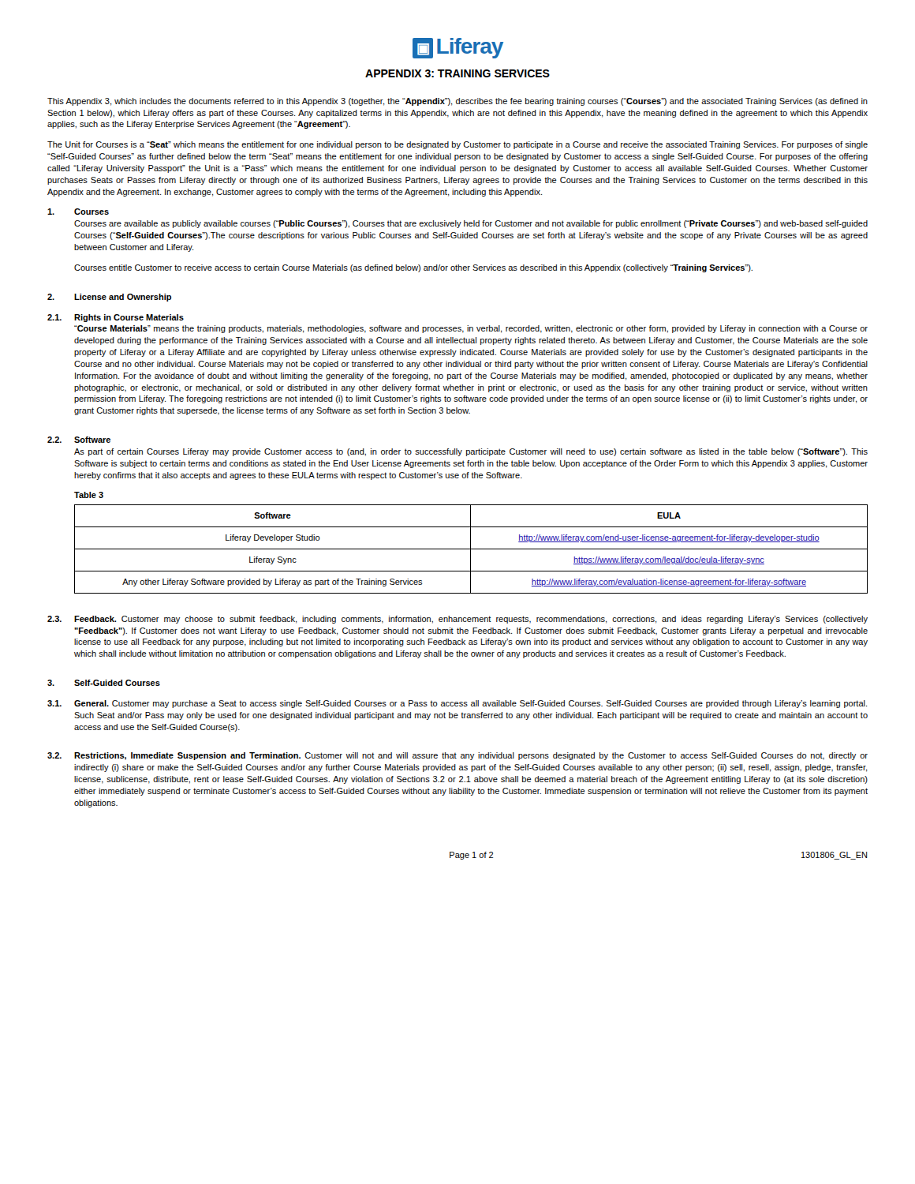▣Liferay
APPENDIX 3: TRAINING SERVICES
This Appendix 3, which includes the documents referred to in this Appendix 3 (together, the “Appendix”), describes the fee bearing training courses (“Courses”) and the associated Training Services (as defined in Section 1 below), which Liferay offers as part of these Courses. Any capitalized terms in this Appendix, which are not defined in this Appendix, have the meaning defined in the agreement to which this Appendix applies, such as the Liferay Enterprise Services Agreement (the “Agreement”).
The Unit for Courses is a “Seat” which means the entitlement for one individual person to be designated by Customer to participate in a Course and receive the associated Training Services. For purposes of single “Self-Guided Courses” as further defined below the term “Seat” means the entitlement for one individual person to be designated by Customer to access a single Self-Guided Course. For purposes of the offering called “Liferay University Passport” the Unit is a “Pass” which means the entitlement for one individual person to be designated by Customer to access all available Self-Guided Courses. Whether Customer purchases Seats or Passes from Liferay directly or through one of its authorized Business Partners, Liferay agrees to provide the Courses and the Training Services to Customer on the terms described in this Appendix and the Agreement. In exchange, Customer agrees to comply with the terms of the Agreement, including this Appendix.
1.
Courses
Courses are available as publicly available courses (“Public Courses”), Courses that are exclusively held for Customer and not available for public enrollment (“Private Courses”) and web-based self-guided Courses (“Self-Guided Courses”).The course descriptions for various Public Courses and Self-Guided Courses are set forth at Liferay’s website and the scope of any Private Courses will be as agreed between Customer and Liferay.
Courses entitle Customer to receive access to certain Course Materials (as defined below) and/or other Services as described in this Appendix (collectively “Training Services”).
2.
License and Ownership
2.1.
Rights in Course Materials
“Course Materials” means the training products, materials, methodologies, software and processes, in verbal, recorded, written, electronic or other form, provided by Liferay in connection with a Course or developed during the performance of the Training Services associated with a Course and all intellectual property rights related thereto. As between Liferay and Customer, the Course Materials are the sole property of Liferay or a Liferay Affiliate and are copyrighted by Liferay unless otherwise expressly indicated. Course Materials are provided solely for use by the Customer’s designated participants in the Course and no other individual. Course Materials may not be copied or transferred to any other individual or third party without the prior written consent of Liferay. Course Materials are Liferay’s Confidential Information. For the avoidance of doubt and without limiting the generality of the foregoing, no part of the Course Materials may be modified, amended, photocopied or duplicated by any means, whether photographic, or electronic, or mechanical, or sold or distributed in any other delivery format whether in print or electronic, or used as the basis for any other training product or service, without written permission from Liferay. The foregoing restrictions are not intended (i) to limit Customer’s rights to software code provided under the terms of an open source license or (ii) to limit Customer’s rights under, or grant Customer rights that supersede, the license terms of any Software as set forth in Section 3 below.
2.2.
Software
As part of certain Courses Liferay may provide Customer access to (and, in order to successfully participate Customer will need to use) certain software as listed in the table below (“Software”). This Software is subject to certain terms and conditions as stated in the End User License Agreements set forth in the table below. Upon acceptance of the Order Form to which this Appendix 3 applies, Customer hereby confirms that it also accepts and agrees to these EULA terms with respect to Customer’s use of the Software.
Table 3
| Software | EULA |
| --- | --- |
| Liferay Developer Studio | http://www.liferay.com/end-user-license-agreement-for-liferay-developer-studio |
| Liferay Sync | https://www.liferay.com/legal/doc/eula-liferay-sync |
| Any other Liferay Software provided by Liferay as part of the Training Services | http://www.liferay.com/evaluation-license-agreement-for-liferay-software |
2.3.
Feedback. Customer may choose to submit feedback, including comments, information, enhancement requests, recommendations, corrections, and ideas regarding Liferay’s Services (collectively "Feedback"). If Customer does not want Liferay to use Feedback, Customer should not submit the Feedback. If Customer does submit Feedback, Customer grants Liferay a perpetual and irrevocable license to use all Feedback for any purpose, including but not limited to incorporating such Feedback as Liferay’s own into its product and services without any obligation to account to Customer in any way which shall include without limitation no attribution or compensation obligations and Liferay shall be the owner of any products and services it creates as a result of Customer’s Feedback.
3.
Self-Guided Courses
3.1.
General. Customer may purchase a Seat to access single Self-Guided Courses or a Pass to access all available Self-Guided Courses. Self-Guided Courses are provided through Liferay’s learning portal. Such Seat and/or Pass may only be used for one designated individual participant and may not be transferred to any other individual. Each participant will be required to create and maintain an account to access and use the Self-Guided Course(s).
3.2.
Restrictions, Immediate Suspension and Termination. Customer will not and will assure that any individual persons designated by the Customer to access Self-Guided Courses do not, directly or indirectly (i) share or make the Self-Guided Courses and/or any further Course Materials provided as part of the Self-Guided Courses available to any other person; (ii) sell, resell, assign, pledge, transfer, license, sublicense, distribute, rent or lease Self-Guided Courses. Any violation of Sections 3.2 or 2.1 above shall be deemed a material breach of the Agreement entitling Liferay to (at its sole discretion) either immediately suspend or terminate Customer’s access to Self-Guided Courses without any liability to the Customer. Immediate suspension or termination will not relieve the Customer from its payment obligations.
Page 1 of 2
1301806_GL_EN